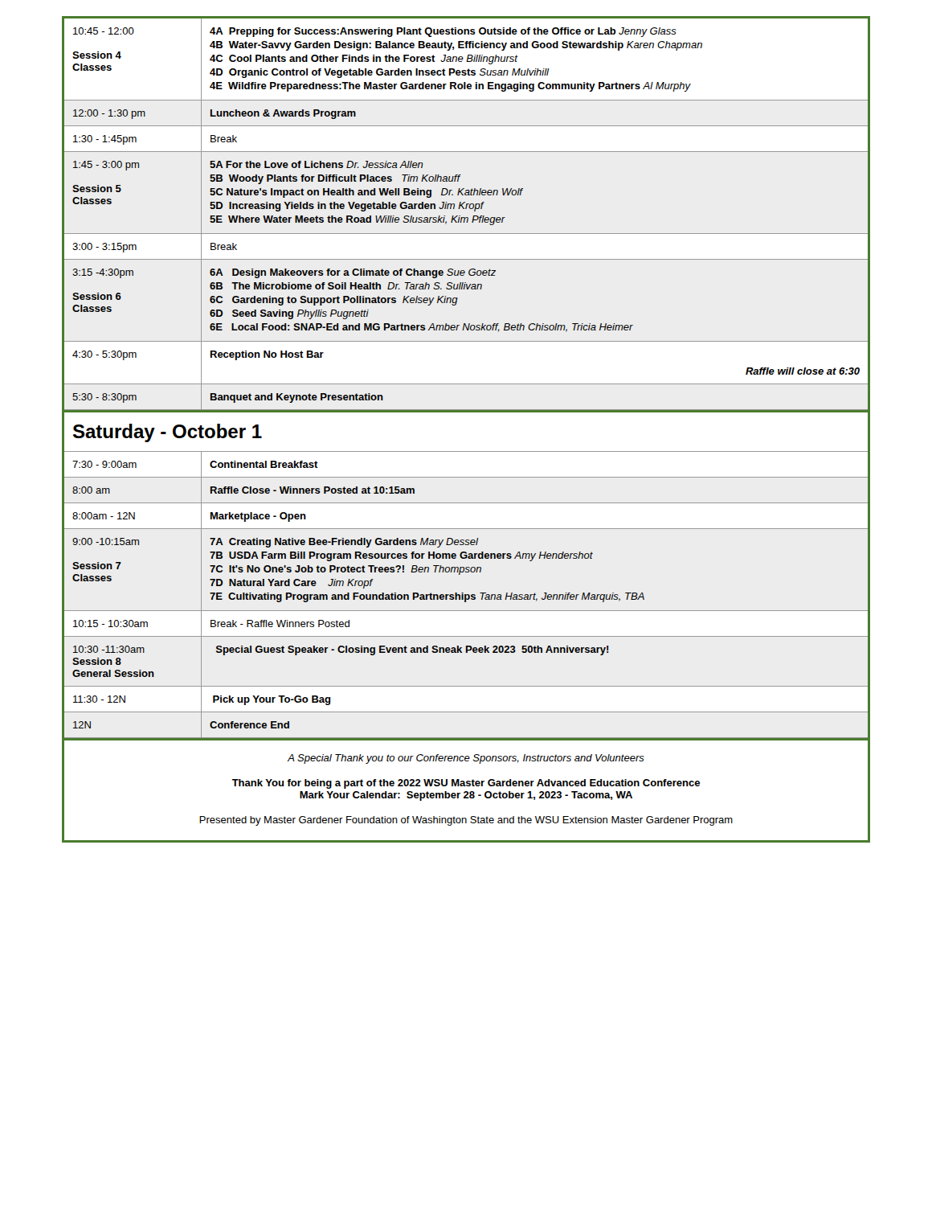| 10:45 - 12:00 Session 4 Classes | 4A Prepping for Success:Answering Plant Questions Outside of the Office or Lab Jenny Glass 4B Water-Savvy Garden Design: Balance Beauty, Efficiency and Good Stewardship Karen Chapman 4C Cool Plants and Other Finds in the Forest Jane Billinghurst 4D Organic Control of Vegetable Garden Insect Pests Susan Mulvihill 4E Wildfire Preparedness:The Master Gardener Role in Engaging Community Partners Al Murphy |
| 12:00 - 1:30 pm | Luncheon & Awards Program |
| 1:30 - 1:45pm | Break |
| 1:45 - 3:00 pm Session 5 Classes | 5A For the Love of Lichens Dr. Jessica Allen 5B Woody Plants for Difficult Places Tim Kolhauff 5C Nature's Impact on Health and Well Being Dr. Kathleen Wolf 5D Increasing Yields in the Vegetable Garden Jim Kropf 5E Where Water Meets the Road Willie Slusarski, Kim Pfleger |
| 3:00 - 3:15pm | Break |
| 3:15 -4:30pm Session 6 Classes | 6A Design Makeovers for a Climate of Change Sue Goetz 6B The Microbiome of Soil Health Dr. Tarah S. Sullivan 6C Gardening to Support Pollinators Kelsey King 6D Seed Saving Phyllis Pugnetti 6E Local Food: SNAP-Ed and MG Partners Amber Noskoff, Beth Chisolm, Tricia Heimer |
| 4:30 - 5:30pm | Reception No Host Bar Raffle will close at 6:30 |
| 5:30 - 8:30pm | Banquet and Keynote Presentation |
Saturday - October 1
| 7:30 - 9:00am | Continental Breakfast |
| 8:00 am | Raffle Close - Winners Posted at 10:15am |
| 8:00am - 12N | Marketplace - Open |
| 9:00 -10:15am Session 7 Classes | 7A Creating Native Bee-Friendly Gardens Mary Dessel 7B USDA Farm Bill Program Resources for Home Gardeners Amy Hendershot 7C It's No One's Job to Protect Trees?! Ben Thompson 7D Natural Yard Care Jim Kropf 7E Cultivating Program and Foundation Partnerships Tana Hasart, Jennifer Marquis, TBA |
| 10:15 - 10:30am | Break - Raffle Winners Posted |
| 10:30 -11:30am Session 8 General Session | Special Guest Speaker - Closing Event and Sneak Peek 2023 50th Anniversary! |
| 11:30 - 12N | Pick up Your To-Go Bag |
| 12N | Conference End |
A Special Thank you to our Conference Sponsors, Instructors and Volunteers
Thank You for being a part of the 2022 WSU Master Gardener Advanced Education Conference
Mark Your Calendar: September 28 - October 1, 2023 - Tacoma, WA
Presented by Master Gardener Foundation of Washington State and the WSU Extension Master Gardener Program